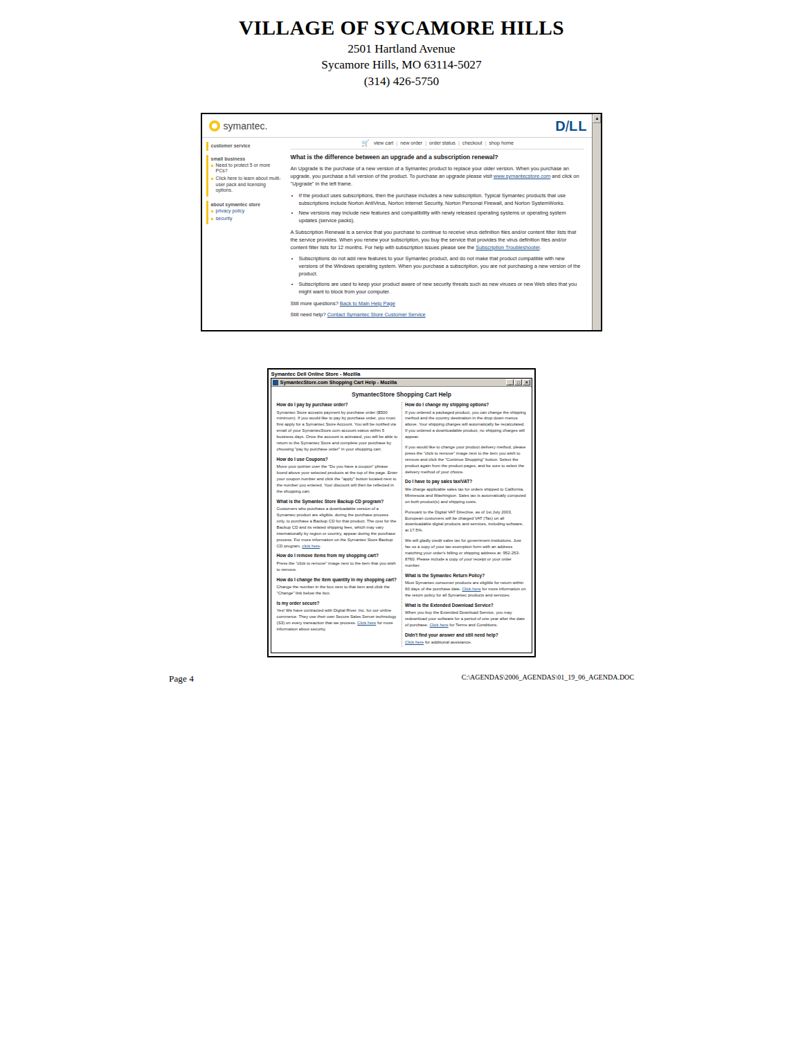VILLAGE OF SYCAMORE HILLS
2501 Hartland Avenue
Sycamore Hills, MO 63114-5027
(314) 426-5750
▲
symantec.
D∕LL
customer service
small business
Need to protect 5 or more PCs?
Click here to learn about multi-user pack and licensing options.
about symantec store
privacy policy
security
🛒 view cart| new order| order status| checkout| shop home
What is the difference between an upgrade and a subscription renewal?
An Upgrade is the purchase of a new version of a Symantec product to replace your older version. When you purchase an upgrade, you purchase a full version of the product. To purchase an upgrade please visit www.symantecstore.com and click on "Upgrade" in the left frame.
If the product uses subscriptions, then the purchase includes a new subscription. Typical Symantec products that use subscriptions include Norton AntiVirus, Norton Internet Security, Norton Personal Firewall, and Norton SystemWorks.
New versions may include new features and compatibility with newly released operating systems or operating system updates (service packs).
A Subscription Renewal is a service that you purchase to continue to receive virus definition files and/or content filter lists that the service provides. When you renew your subscription, you buy the service that provides the virus definition files and/or content filter lists for 12 months. For help with subscription issues please see the Subscription Troubleshooter.
Subscriptions do not add new features to your Symantec product, and do not make that product compatible with new versions of the Windows operating system. When you purchase a subscription, you are not purchasing a new version of the product.
Subscriptions are used to keep your product aware of new security threats such as new viruses or new Web sites that you might want to block from your computer.
Still more questions? Back to Main Help Page
Still need help? Contact Symantec Store Customer Service
Symantec Dell Online Store - Mozilla
SymantecStore.com Shopping Cart Help - Mozilla
_□✕
SymantecStore Shopping Cart Help
How do I pay by purchase order?
Symantec Store accepts payment by purchase order ($500 minimum). If you would like to pay by purchase order, you must first apply for a Symantec Store Account. You will be notified via email of your SymantecStore.com account status within 5 business days. Once the account is activated, you will be able to return to the Symantec Store and complete your purchase by choosing "pay by purchase order" in your shopping cart.
How do I use Coupons?
Move your pointer over the "Do you have a coupon" phrase found above your selected products at the top of the page. Enter your coupon number and click the "apply" button located next to the number you entered. Your discount will then be reflected in the shopping cart.
What is the Symantec Store Backup CD program?
Customers who purchase a downloadable version of a Symantec product are eligible, during the purchase process only, to purchase a Backup CD for that product. The cost for the Backup CD and its related shipping fees, which may vary internationally by region or country, appear during the purchase process. For more information on the Symantec Store Backup CD program, click here.
How do I remove items from my shopping cart?
Press the "click to remove" image next to the item that you wish to remove.
How do I change the item quantity in my shopping cart?
Change the number in the box next to that item and click the "Change" link below the box.
Is my order secure?
Yes! We have contracted with Digital River, Inc. for our online commerce. They use their own Secure Sales Server technology (S3) on every transaction that we process. Click here for more information about security.
How do I change my shipping options?
If you ordered a packaged product, you can change the shipping method and the country destination in the drop down menus above. Your shipping charges will automatically be recalculated. If you ordered a downloadable product, no shipping charges will appear.
If you would like to change your product delivery method, please press the "click to remove" image next to the item you wish to remove and click the "Continue Shopping" button. Select the product again from the product pages, and be sure to select the delivery method of your choice.
Do I have to pay sales tax/VAT?
We charge applicable sales tax for orders shipped to California, Minnesota and Washington. Sales tax is automatically computed on both product(s) and shipping costs.
Pursuant to the Digital VAT Directive, as of 1st July 2003, European customers will be charged VAT (Tax) on all downloadable digital products and services, including software, at 17.5%.
We will gladly credit sales tax for government institutions. Just fax us a copy of your tax-exemption form with an address matching your order's billing or shipping address at: 952-253-8760. Please include a copy of your receipt or your order number.
What is the Symantec Return Policy?
Most Symantec consumer products are eligible for return within 60 days of the purchase date. Click here for more information on the return policy for all Symantec products and services.
What is the Extended Download Service?
When you buy the Extended Download Service, you may redownload your software for a period of one year after the date of purchase. Click here for Terms and Conditions.
Didn't find your answer and still need help?
Click here for additional assistance.
Page 4
C:\AGENDAS\2006_AGENDAS\01_19_06_AGENDA.DOC